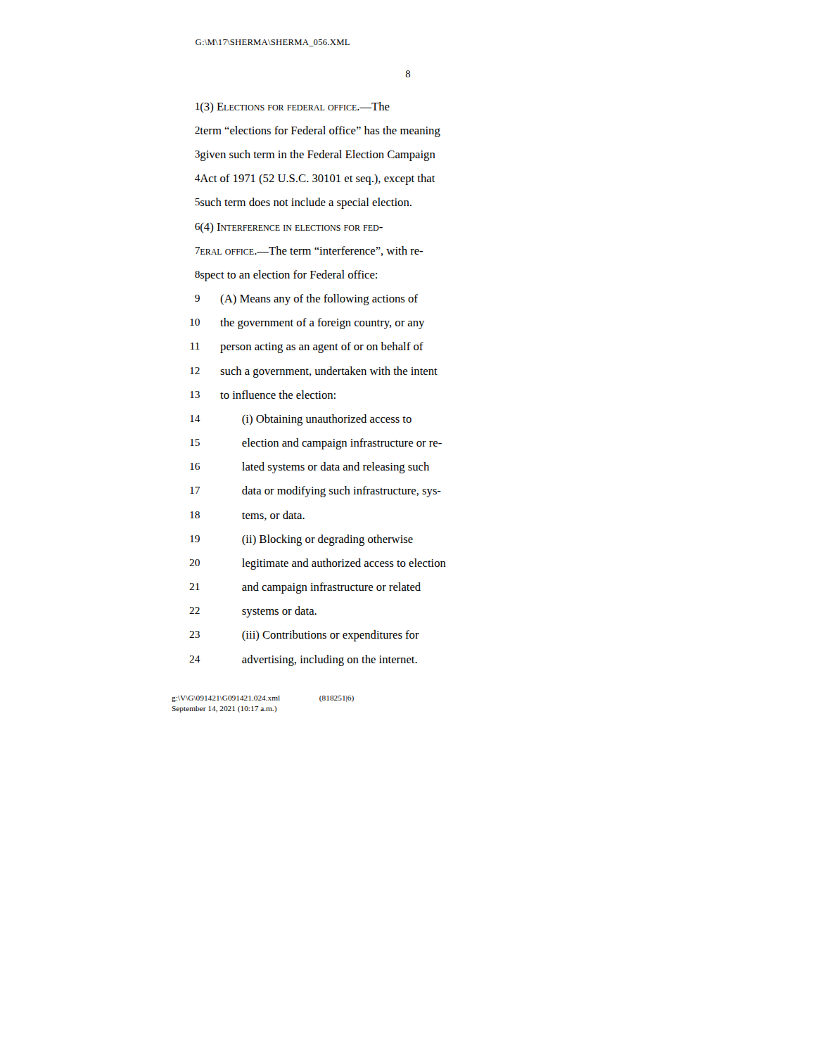G:\M\17\SHERMA\SHERMA_056.XML
8
| 1 | (3) Elections for federal office. —The |
| 2 | term “elections for Federal office” has the meaning |
| 3 | given such term in the Federal Election Campaign |
| 4 | Act of 1971 (52 U.S.C. 30101 et seq.), except that |
| 5 | such term does not include a special election. |
| 6 | (4) Interference in elections for fed- |
| 7 | eral office. —The term “interference”, with re- |
| 8 | spect to an election for Federal office: |
| 9 | (A) Means any of the following actions of |
| 10 | the government of a foreign country, or any |
| 11 | person acting as an agent of or on behalf of |
| 12 | such a government, undertaken with the intent |
| 13 | to influence the election: |
| 14 | (i) Obtaining unauthorized access to |
| 15 | election and campaign infrastructure or re- |
| 16 | lated systems or data and releasing such |
| 17 | data or modifying such infrastructure, sys- |
| 18 | tems, or data. |
| 19 | (ii) Blocking or degrading otherwise |
| 20 | legitimate and authorized access to election |
| 21 | and campaign infrastructure or related |
| 22 | systems or data. |
| 23 | (iii) Contributions or expenditures for |
| 24 | advertising, including on the internet. |
g:\V\G\091421\G091421.024.xml
September 14, 2021 (10:17 a.m.) (818251|6)